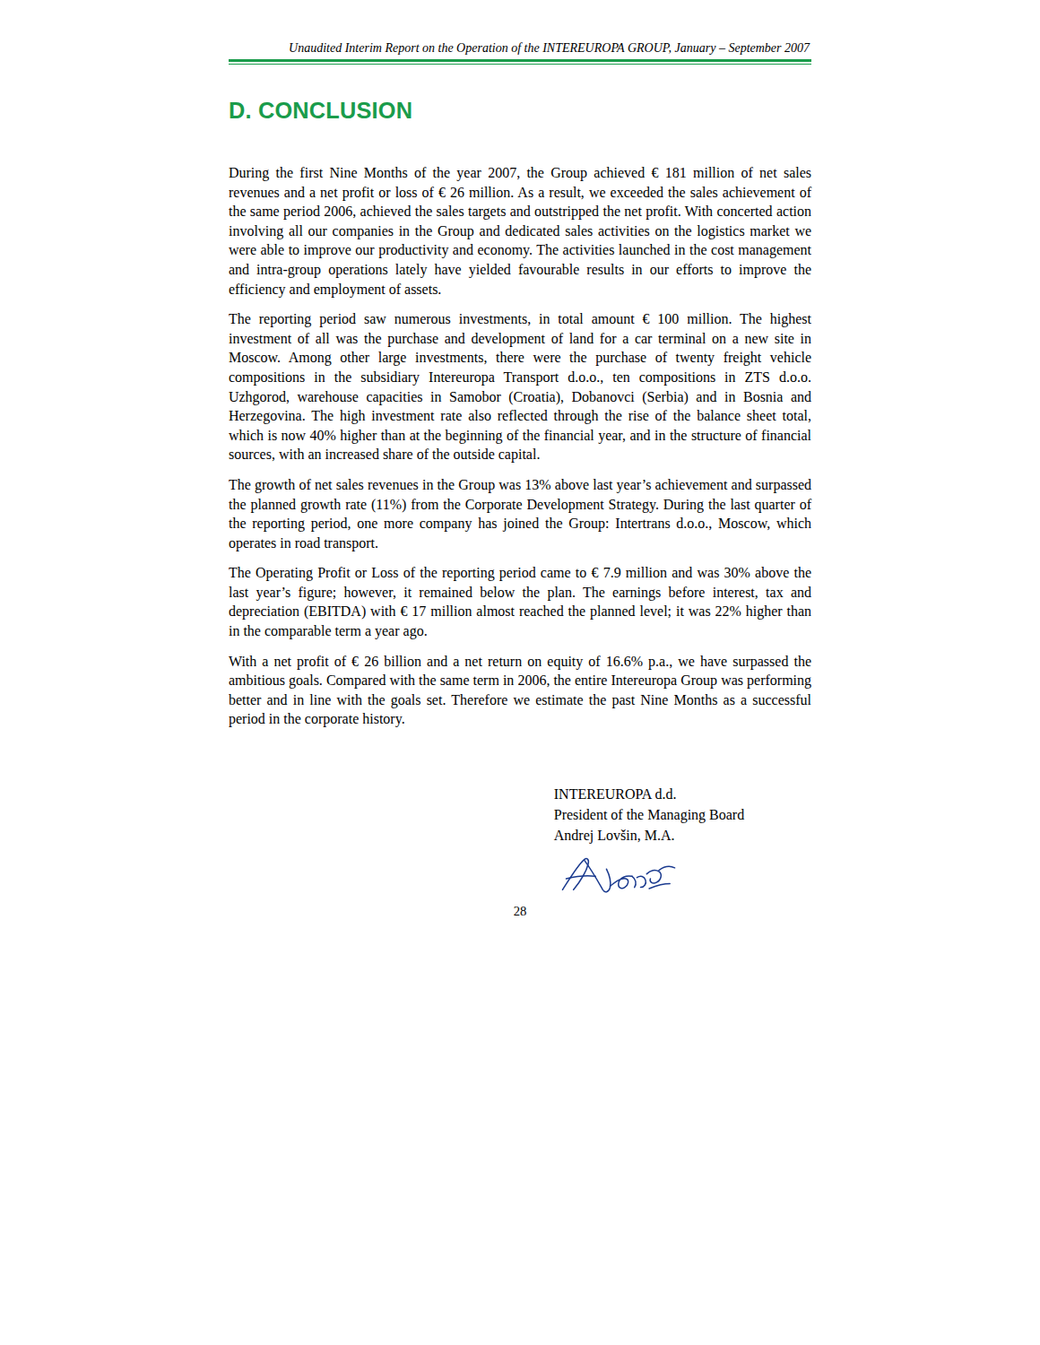Unaudited Interim Report on the Operation of the INTEREUROPA GROUP, January – September 2007
D. CONCLUSION
During the first Nine Months of the year 2007, the Group achieved € 181 million of net sales revenues and a net profit or loss of € 26 million. As a result, we exceeded the sales achievement of the same period 2006, achieved the sales targets and outstripped the net profit. With concerted action involving all our companies in the Group and dedicated sales activities on the logistics market we were able to improve our productivity and economy. The activities launched in the cost management and intra-group operations lately have yielded favourable results in our efforts to improve the efficiency and employment of assets.
The reporting period saw numerous investments, in total amount € 100 million. The highest investment of all was the purchase and development of land for a car terminal on a new site in Moscow. Among other large investments, there were the purchase of twenty freight vehicle compositions in the subsidiary Intereuropa Transport d.o.o., ten compositions in ZTS d.o.o. Uzhgorod, warehouse capacities in Samobor (Croatia), Dobanovci (Serbia) and in Bosnia and Herzegovina. The high investment rate also reflected through the rise of the balance sheet total, which is now 40% higher than at the beginning of the financial year, and in the structure of financial sources, with an increased share of the outside capital.
The growth of net sales revenues in the Group was 13% above last year’s achievement and surpassed the planned growth rate (11%) from the Corporate Development Strategy. During the last quarter of the reporting period, one more company has joined the Group: Intertrans d.o.o., Moscow, which operates in road transport.
The Operating Profit or Loss of the reporting period came to € 7.9 million and was 30% above the last year’s figure; however, it remained below the plan. The earnings before interest, tax and depreciation (EBITDA) with € 17 million almost reached the planned level; it was 22% higher than in the comparable term a year ago.
With a net profit of € 26 billion and a net return on equity of 16.6% p.a., we have surpassed the ambitious goals. Compared with the same term in 2006, the entire Intereuropa Group was performing better and in line with the goals set. Therefore we estimate the past Nine Months as a successful period in the corporate history.
INTEREUROPA d.d. President of the Managing Board Andrej Lovšin, M.A.
28